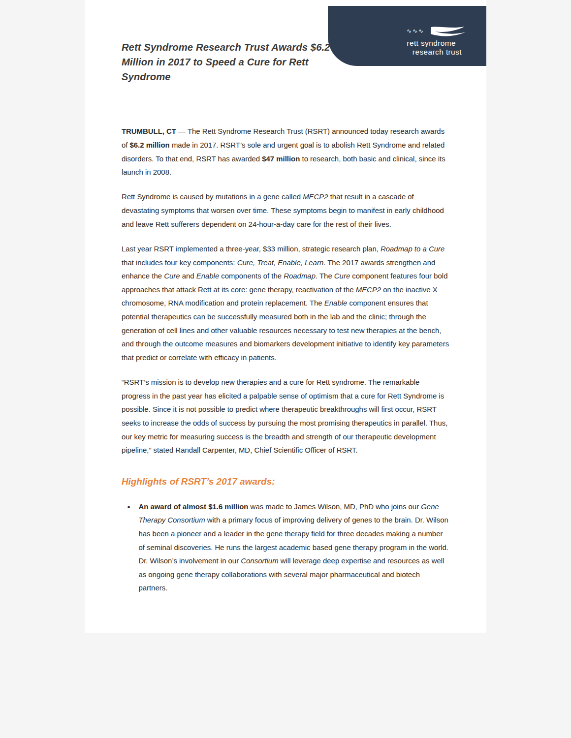∿∿∿
rett syndrome research trust
Rett Syndrome Research Trust Awards $6.2 Million in 2017 to Speed a Cure for Rett Syndrome
TRUMBULL, CT — The Rett Syndrome Research Trust (RSRT) announced today research awards of $6.2 million made in 2017. RSRT’s sole and urgent goal is to abolish Rett Syndrome and related disorders. To that end, RSRT has awarded $47 million to research, both basic and clinical, since its launch in 2008.
Rett Syndrome is caused by mutations in a gene called MECP2 that result in a cascade of devastating symptoms that worsen over time. These symptoms begin to manifest in early childhood and leave Rett sufferers dependent on 24-hour-a-day care for the rest of their lives.
Last year RSRT implemented a three-year, $33 million, strategic research plan, Roadmap to a Cure that includes four key components: Cure, Treat, Enable, Learn. The 2017 awards strengthen and enhance the Cure and Enable components of the Roadmap. The Cure component features four bold approaches that attack Rett at its core: gene therapy, reactivation of the MECP2 on the inactive X chromosome, RNA modification and protein replacement. The Enable component ensures that potential therapeutics can be successfully measured both in the lab and the clinic; through the generation of cell lines and other valuable resources necessary to test new therapies at the bench, and through the outcome measures and biomarkers development initiative to identify key parameters that predict or correlate with efficacy in patients.
“RSRT’s mission is to develop new therapies and a cure for Rett syndrome. The remarkable progress in the past year has elicited a palpable sense of optimism that a cure for Rett Syndrome is possible. Since it is not possible to predict where therapeutic breakthroughs will first occur, RSRT seeks to increase the odds of success by pursuing the most promising therapeutics in parallel. Thus, our key metric for measuring success is the breadth and strength of our therapeutic development pipeline,” stated Randall Carpenter, MD, Chief Scientific Officer of RSRT.
Highlights of RSRT’s 2017 awards:
An award of almost $1.6 million was made to James Wilson, MD, PhD who joins our Gene Therapy Consortium with a primary focus of improving delivery of genes to the brain. Dr. Wilson has been a pioneer and a leader in the gene therapy field for three decades making a number of seminal discoveries. He runs the largest academic based gene therapy program in the world. Dr. Wilson’s involvement in our Consortium will leverage deep expertise and resources as well as ongoing gene therapy collaborations with several major pharmaceutical and biotech partners.